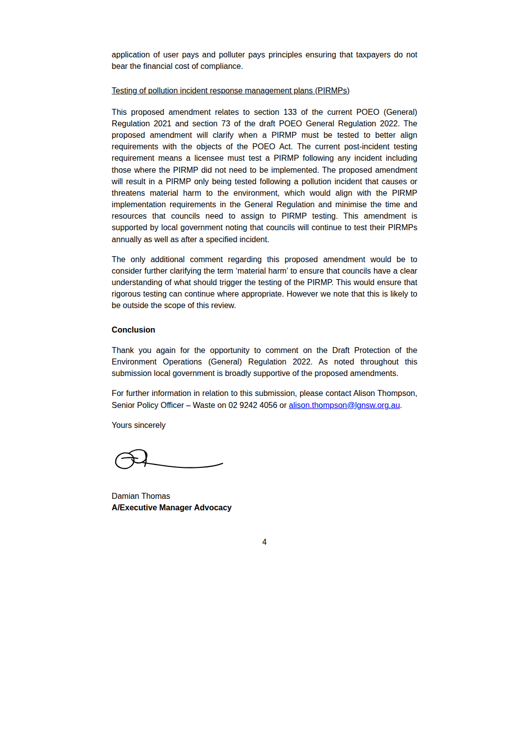application of user pays and polluter pays principles ensuring that taxpayers do not bear the financial cost of compliance.
Testing of pollution incident response management plans (PIRMPs)
This proposed amendment relates to section 133 of the current POEO (General) Regulation 2021 and section 73 of the draft POEO General Regulation 2022. The proposed amendment will clarify when a PIRMP must be tested to better align requirements with the objects of the POEO Act. The current post-incident testing requirement means a licensee must test a PIRMP following any incident including those where the PIRMP did not need to be implemented. The proposed amendment will result in a PIRMP only being tested following a pollution incident that causes or threatens material harm to the environment, which would align with the PIRMP implementation requirements in the General Regulation and minimise the time and resources that councils need to assign to PIRMP testing. This amendment is supported by local government noting that councils will continue to test their PIRMPs annually as well as after a specified incident.
The only additional comment regarding this proposed amendment would be to consider further clarifying the term ‘material harm’ to ensure that councils have a clear understanding of what should trigger the testing of the PIRMP. This would ensure that rigorous testing can continue where appropriate. However we note that this is likely to be outside the scope of this review.
Conclusion
Thank you again for the opportunity to comment on the Draft Protection of the Environment Operations (General) Regulation 2022. As noted throughout this submission local government is broadly supportive of the proposed amendments.
For further information in relation to this submission, please contact Alison Thompson, Senior Policy Officer – Waste on 02 9242 4056 or alison.thompson@lgnsw.org.au.
Yours sincerely
Damian Thomas
A/Executive Manager Advocacy
4